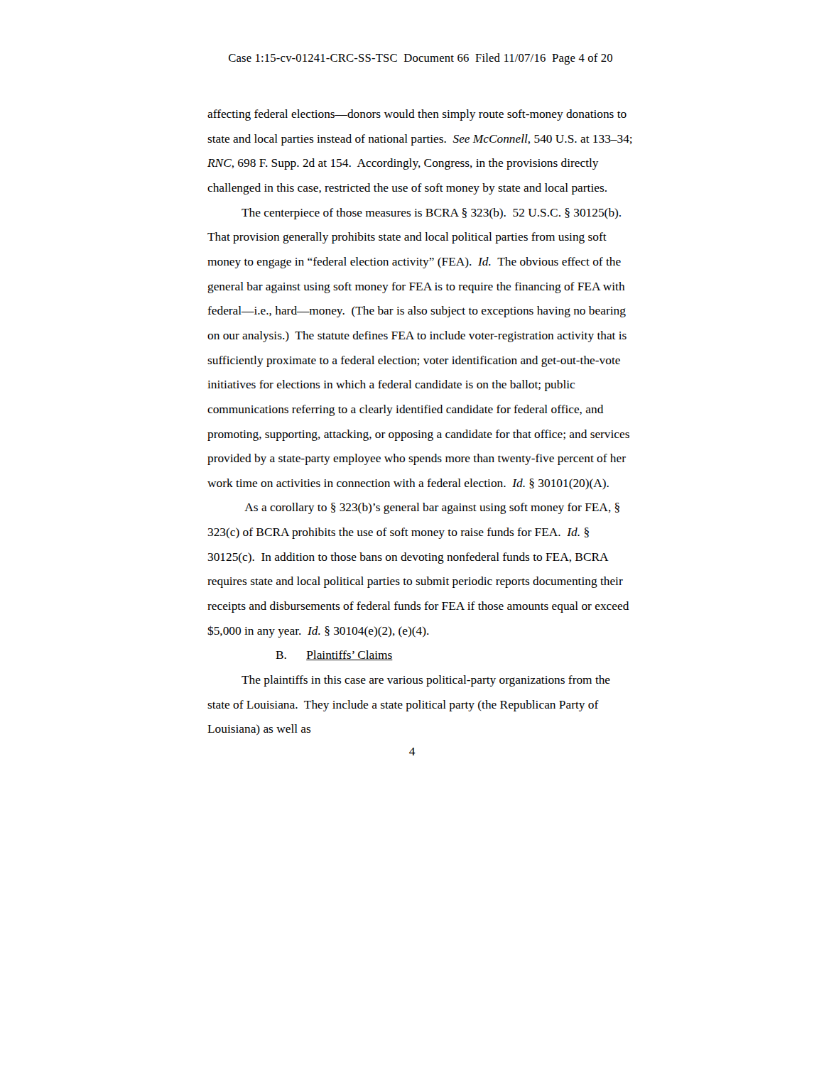Case 1:15-cv-01241-CRC-SS-TSC Document 66 Filed 11/07/16 Page 4 of 20
affecting federal elections—donors would then simply route soft-money donations to state and local parties instead of national parties. See McConnell, 540 U.S. at 133–34; RNC, 698 F. Supp. 2d at 154. Accordingly, Congress, in the provisions directly challenged in this case, restricted the use of soft money by state and local parties.
The centerpiece of those measures is BCRA § 323(b). 52 U.S.C. § 30125(b). That provision generally prohibits state and local political parties from using soft money to engage in “federal election activity” (FEA). Id. The obvious effect of the general bar against using soft money for FEA is to require the financing of FEA with federal—i.e., hard—money. (The bar is also subject to exceptions having no bearing on our analysis.) The statute defines FEA to include voter-registration activity that is sufficiently proximate to a federal election; voter identification and get-out-the-vote initiatives for elections in which a federal candidate is on the ballot; public communications referring to a clearly identified candidate for federal office, and promoting, supporting, attacking, or opposing a candidate for that office; and services provided by a state-party employee who spends more than twenty-five percent of her work time on activities in connection with a federal election. Id. § 30101(20)(A).
As a corollary to § 323(b)’s general bar against using soft money for FEA, § 323(c) of BCRA prohibits the use of soft money to raise funds for FEA. Id. § 30125(c). In addition to those bans on devoting nonfederal funds to FEA, BCRA requires state and local political parties to submit periodic reports documenting their receipts and disbursements of federal funds for FEA if those amounts equal or exceed $5,000 in any year. Id. § 30104(e)(2), (e)(4).
B. Plaintiffs’ Claims
The plaintiffs in this case are various political-party organizations from the state of Louisiana. They include a state political party (the Republican Party of Louisiana) as well as
4